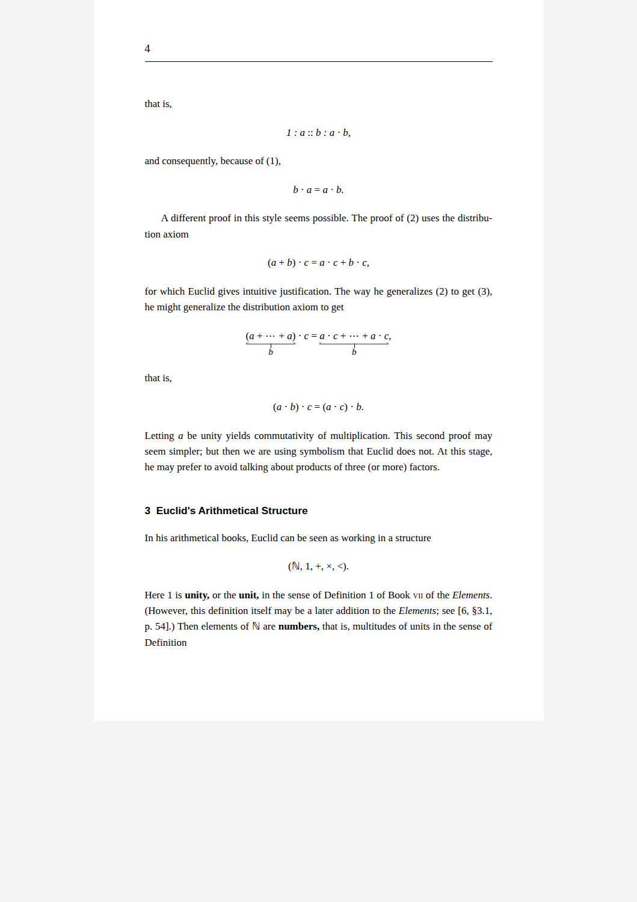4
that is,
1 : a :: b : a · b,
and consequently, because of (1),
b · a = a · b.
A different proof in this style seems possible. The proof of (2) uses the distribution axiom
(a + b) · c = a · c + b · c,
for which Euclid gives intuitive justification. The way he generalizes (2) to get (3), he might generalize the distribution axiom to get
(a + ⋯ + a) b · c = a · c + ⋯ + a · c b,
that is,
(a · b) · c = (a · c) · b.
Letting a be unity yields commutativity of multiplication. This second proof may seem simpler; but then we are using symbolism that Euclid does not. At this stage, he may prefer to avoid talking about products of three (or more) factors.
3 Euclid's Arithmetical Structure
In his arithmetical books, Euclid can be seen as working in a structure
(ℕ, 1, +, ×, <).
Here 1 is unity, or the unit, in the sense of Definition 1 of Book vii of the Elements. (However, this definition itself may be a later addition to the Elements; see [6, §3.1, p. 54].) Then elements of ℕ are numbers, that is, multitudes of units in the sense of Definition